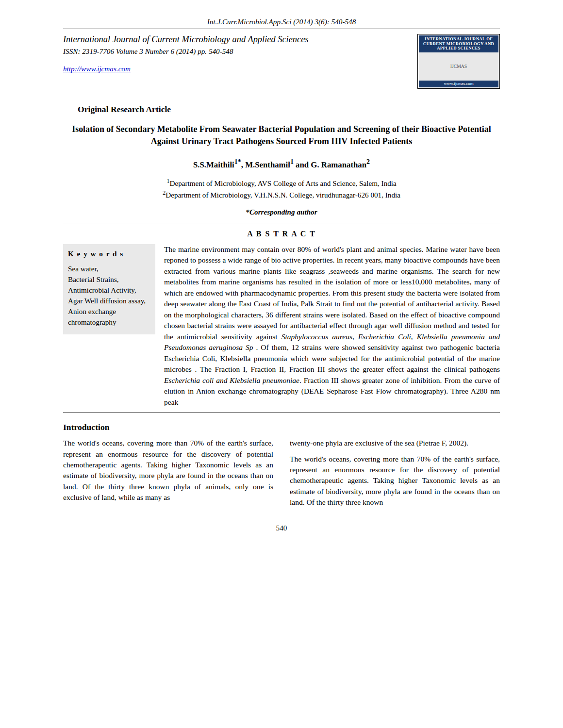Int.J.Curr.Microbiol.App.Sci (2014) 3(6): 540-548
International Journal of Current Microbiology and Applied Sciences
ISSN: 2319-7706 Volume 3 Number 6 (2014) pp. 540-548
http://www.ijcmas.com
INTERNATIONAL JOURNAL OF
CURRENT MICROBIOLOGY AND
APPLIED SCIENCES
IJCMAS
www.ijcmas.com
Original Research Article
Isolation of Secondary Metabolite From Seawater Bacterial Population and Screening of their Bioactive Potential Against Urinary Tract Pathogens Sourced From HIV Infected Patients
S.S.Maithili1*, M.Senthamil1 and G. Ramanathan2
1Department of Microbiology, AVS College of Arts and Science, Salem, India
2Department of Microbiology, V.H.N.S.N. College, virudhunagar-626 001, India
*Corresponding author
A B S T R A C T
K e y w o r d s
Sea water,
Bacterial Strains,
Antimicrobial Activity,
Agar Well diffusion assay,
Anion exchange chromatography
The marine environment may contain over 80% of world's plant and animal species. Marine water have been reponed to possess a wide range of bio active properties. In recent years, many bioactive compounds have been extracted from various marine plants like seagrass ,seaweeds and marine organisms. The search for new metabolites from marine organisms has resulted in the isolation of more or less10,000 metabolites, many of which are endowed with pharmacodynamic properties. From this present study the bacteria were isolated from deep seawater along the East Coast of India, Palk Strait to find out the potential of antibacterial activity. Based on the morphological characters, 36 different strains were isolated. Based on the effect of bioactive compound chosen bacterial strains were assayed for antibacterial effect through agar well diffusion method and tested for the antimicrobial sensitivity against Staphylococcus aureus, Escherichia Coli, Klebsiella pneumonia and Pseudomonas aeruginosa Sp . Of them, 12 strains were showed sensitivity against two pathogenic bacteria Escherichia Coli, Klebsiella pneumonia which were subjected for the antimicrobial potential of the marine microbes . The Fraction I, Fraction II, Fraction III shows the greater effect against the clinical pathogens Escherichia coli and Klebsiella pneumoniae. Fraction III shows greater zone of inhibition. From the curve of elution in Anion exchange chromatography (DEAE Sepharose Fast Flow chromatography). Three A280 nm peak
Introduction
The world's oceans, covering more than 70% of the earth's surface, represent an enormous resource for the discovery of potential chemotherapeutic agents. Taking higher Taxonomic levels as an estimate of biodiversity, more phyla are found in the oceans than on land. Of the thirty three known phyla of animals, only one is exclusive of land, while as many as
twenty-one phyla are exclusive of the sea (Pietrae F, 2002).
The world's oceans, covering more than 70% of the earth's surface, represent an enormous resource for the discovery of potential chemotherapeutic agents. Taking higher Taxonomic levels as an estimate of biodiversity, more phyla are found in the oceans than on land. Of the thirty three known
540